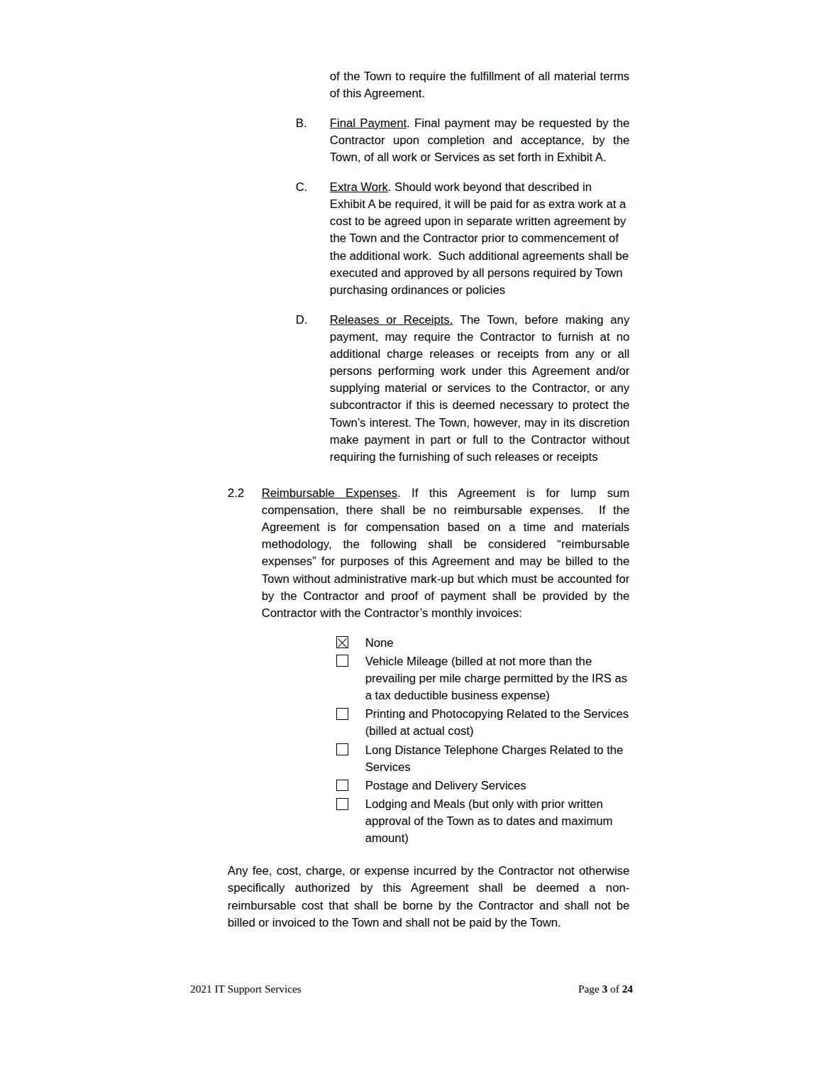of the Town to require the fulfillment of all material terms of this Agreement.
B. Final Payment. Final payment may be requested by the Contractor upon completion and acceptance, by the Town, of all work or Services as set forth in Exhibit A.
C. Extra Work. Should work beyond that described in Exhibit A be required, it will be paid for as extra work at a cost to be agreed upon in separate written agreement by the Town and the Contractor prior to commencement of the additional work. Such additional agreements shall be executed and approved by all persons required by Town purchasing ordinances or policies
D. Releases or Receipts. The Town, before making any payment, may require the Contractor to furnish at no additional charge releases or receipts from any or all persons performing work under this Agreement and/or supplying material or services to the Contractor, or any subcontractor if this is deemed necessary to protect the Town’s interest. The Town, however, may in its discretion make payment in part or full to the Contractor without requiring the furnishing of such releases or receipts
2.2
Reimbursable Expenses. If this Agreement is for lump sum compensation, there shall be no reimbursable expenses. If the Agreement is for compensation based on a time and materials methodology, the following shall be considered “reimbursable expenses” for purposes of this Agreement and may be billed to the Town without administrative mark-up but which must be accounted for by the Contractor and proof of payment shall be provided by the Contractor with the Contractor’s monthly invoices:
None
Vehicle Mileage (billed at not more than the prevailing per mile charge permitted by the IRS as a tax deductible business expense)
Printing and Photocopying Related to the Services (billed at actual cost)
Long Distance Telephone Charges Related to the Services
Postage and Delivery Services
Lodging and Meals (but only with prior written approval of the Town as to dates and maximum amount)
Any fee, cost, charge, or expense incurred by the Contractor not otherwise specifically authorized by this Agreement shall be deemed a non-reimbursable cost that shall be borne by the Contractor and shall not be billed or invoiced to the Town and shall not be paid by the Town.
2021 IT Support Services
Page 3 of 24